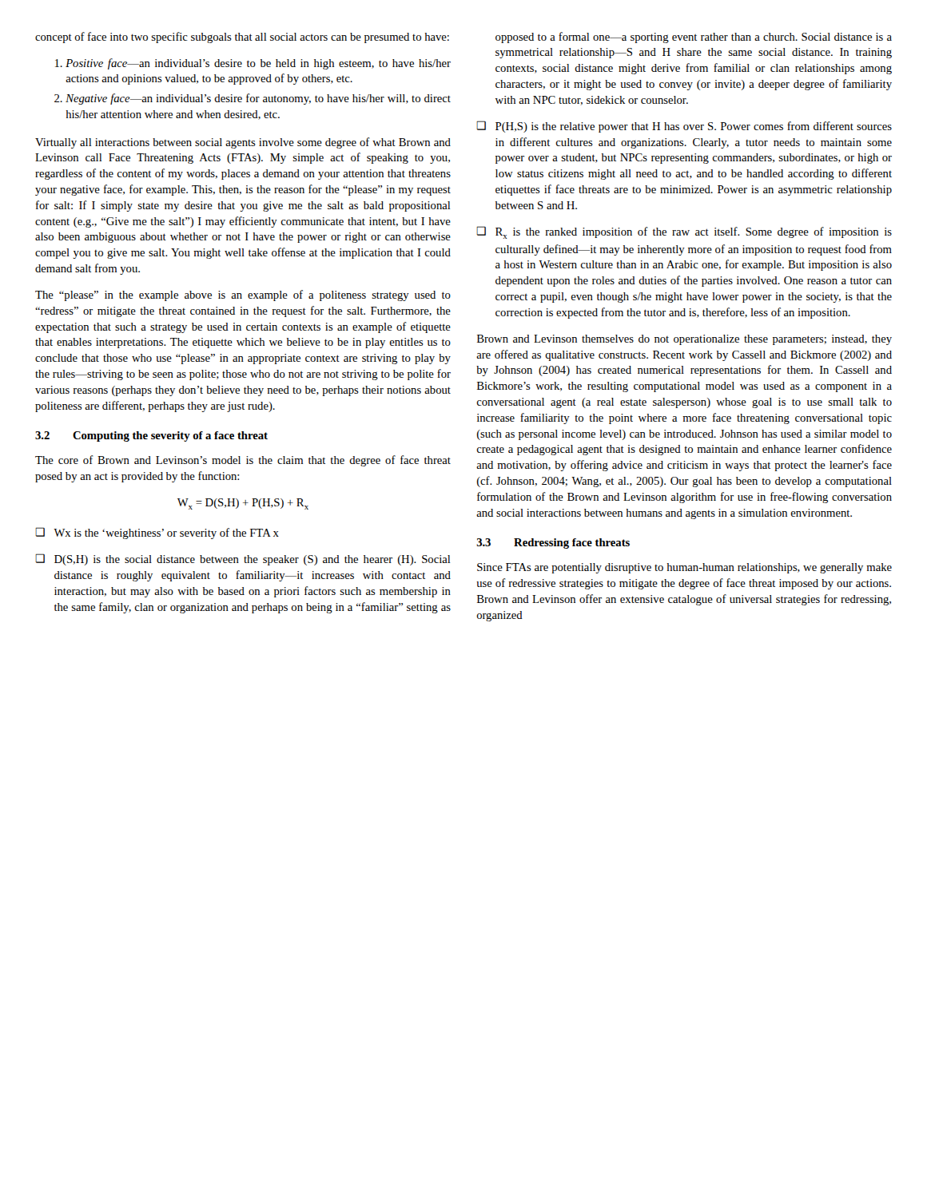concept of face into two specific subgoals that all social actors can be presumed to have:
Positive face—an individual’s desire to be held in high esteem, to have his/her actions and opinions valued, to be approved of by others, etc.
Negative face—an individual’s desire for autonomy, to have his/her will, to direct his/her attention where and when desired, etc.
Virtually all interactions between social agents involve some degree of what Brown and Levinson call Face Threatening Acts (FTAs). My simple act of speaking to you, regardless of the content of my words, places a demand on your attention that threatens your negative face, for example. This, then, is the reason for the “please” in my request for salt: If I simply state my desire that you give me the salt as bald propositional content (e.g., “Give me the salt”) I may efficiently communicate that intent, but I have also been ambiguous about whether or not I have the power or right or can otherwise compel you to give me salt. You might well take offense at the implication that I could demand salt from you.
The “please” in the example above is an example of a politeness strategy used to “redress” or mitigate the threat contained in the request for the salt. Furthermore, the expectation that such a strategy be used in certain contexts is an example of etiquette that enables interpretations. The etiquette which we believe to be in play entitles us to conclude that those who use “please” in an appropriate context are striving to play by the rules—striving to be seen as polite; those who do not are not striving to be polite for various reasons (perhaps they don’t believe they need to be, perhaps their notions about politeness are different, perhaps they are just rude).
3.2 Computing the severity of a face threat
The core of Brown and Levinson’s model is the claim that the degree of face threat posed by an act is provided by the function:
Wx = D(S,H) + P(H,S) + Rx
Wx is the ‘weightiness’ or severity of the FTA x
D(S,H) is the social distance between the speaker (S) and the hearer (H). Social distance is roughly equivalent to familiarity—it increases with contact and interaction, but may also with be based on a priori factors such as membership in the same family, clan or organization and perhaps on being in a “familiar” setting as opposed to a formal one—a sporting event rather than a church. Social distance is a symmetrical relationship—S and H share the same social distance. In training contexts, social distance might derive from familial or clan relationships among characters, or it might be used to convey (or invite) a deeper degree of familiarity with an NPC tutor, sidekick or counselor.
P(H,S) is the relative power that H has over S. Power comes from different sources in different cultures and organizations. Clearly, a tutor needs to maintain some power over a student, but NPCs representing commanders, subordinates, or high or low status citizens might all need to act, and to be handled according to different etiquettes if face threats are to be minimized. Power is an asymmetric relationship between S and H.
Rx is the ranked imposition of the raw act itself. Some degree of imposition is culturally defined—it may be inherently more of an imposition to request food from a host in Western culture than in an Arabic one, for example. But imposition is also dependent upon the roles and duties of the parties involved. One reason a tutor can correct a pupil, even though s/he might have lower power in the society, is that the correction is expected from the tutor and is, therefore, less of an imposition.
Brown and Levinson themselves do not operationalize these parameters; instead, they are offered as qualitative constructs. Recent work by Cassell and Bickmore (2002) and by Johnson (2004) has created numerical representations for them. In Cassell and Bickmore’s work, the resulting computational model was used as a component in a conversational agent (a real estate salesperson) whose goal is to use small talk to increase familiarity to the point where a more face threatening conversational topic (such as personal income level) can be introduced. Johnson has used a similar model to create a pedagogical agent that is designed to maintain and enhance learner confidence and motivation, by offering advice and criticism in ways that protect the learner's face (cf. Johnson, 2004; Wang, et al., 2005). Our goal has been to develop a computational formulation of the Brown and Levinson algorithm for use in free-flowing conversation and social interactions between humans and agents in a simulation environment.
3.3 Redressing face threats
Since FTAs are potentially disruptive to human-human relationships, we generally make use of redressive strategies to mitigate the degree of face threat imposed by our actions. Brown and Levinson offer an extensive catalogue of universal strategies for redressing, organized